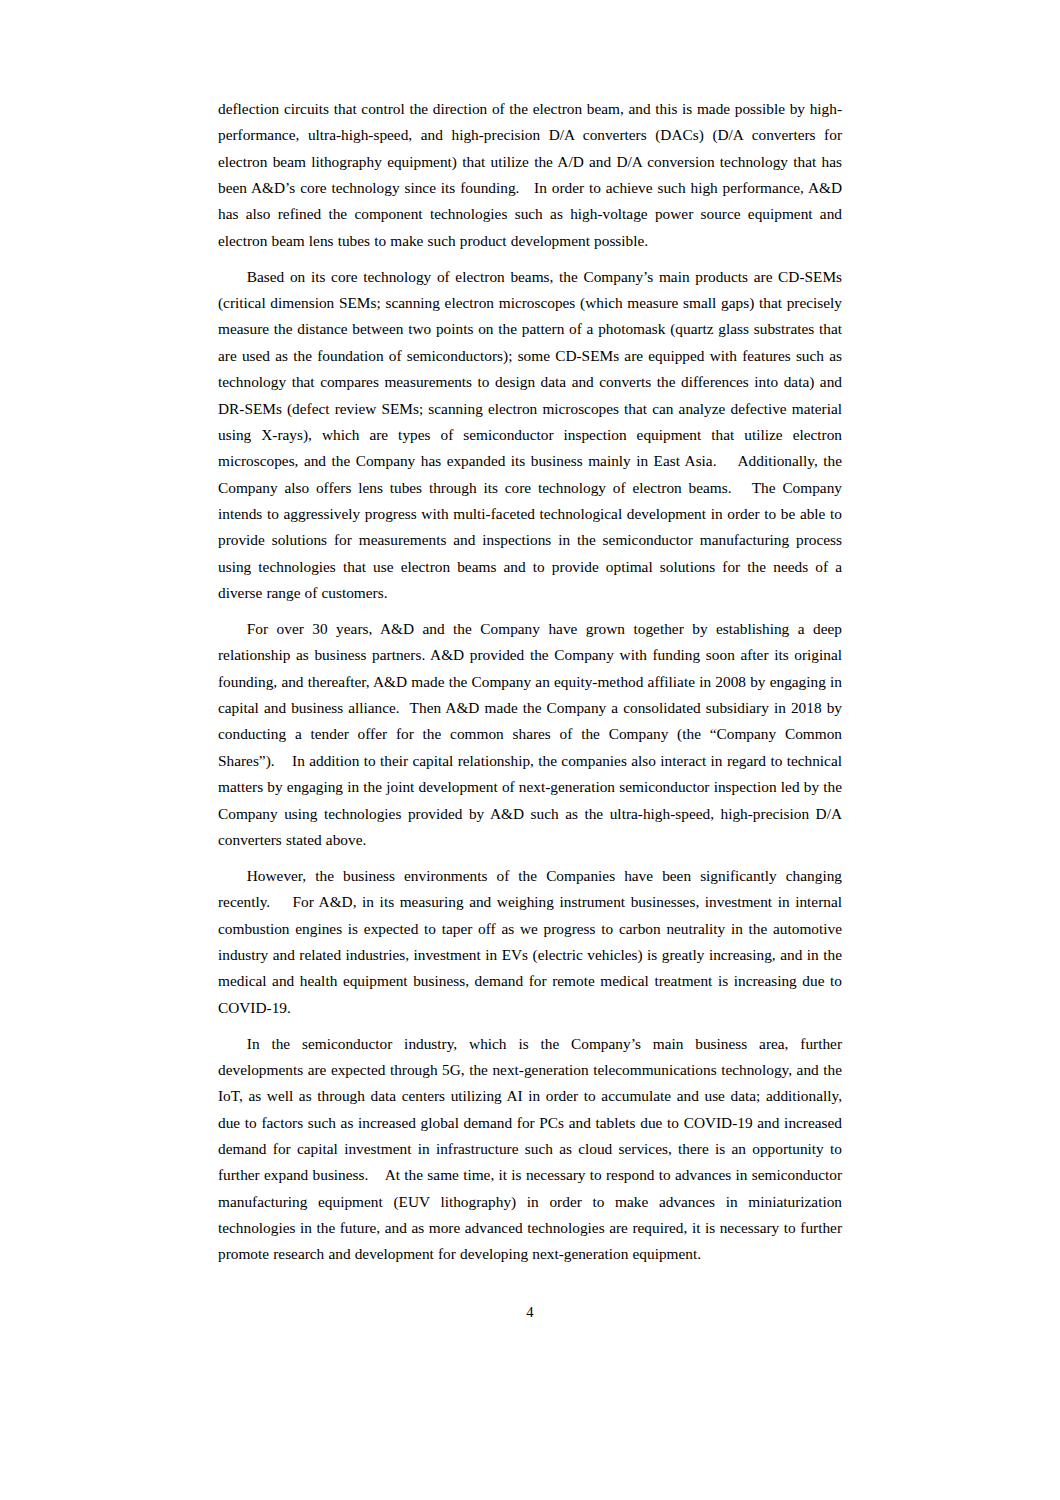deflection circuits that control the direction of the electron beam, and this is made possible by high-performance, ultra-high-speed, and high-precision D/A converters (DACs) (D/A converters for electron beam lithography equipment) that utilize the A/D and D/A conversion technology that has been A&D’s core technology since its founding. In order to achieve such high performance, A&D has also refined the component technologies such as high-voltage power source equipment and electron beam lens tubes to make such product development possible.
Based on its core technology of electron beams, the Company’s main products are CD-SEMs (critical dimension SEMs; scanning electron microscopes (which measure small gaps) that precisely measure the distance between two points on the pattern of a photomask (quartz glass substrates that are used as the foundation of semiconductors); some CD-SEMs are equipped with features such as technology that compares measurements to design data and converts the differences into data) and DR-SEMs (defect review SEMs; scanning electron microscopes that can analyze defective material using X-rays), which are types of semiconductor inspection equipment that utilize electron microscopes, and the Company has expanded its business mainly in East Asia. Additionally, the Company also offers lens tubes through its core technology of electron beams. The Company intends to aggressively progress with multi-faceted technological development in order to be able to provide solutions for measurements and inspections in the semiconductor manufacturing process using technologies that use electron beams and to provide optimal solutions for the needs of a diverse range of customers.
For over 30 years, A&D and the Company have grown together by establishing a deep relationship as business partners. A&D provided the Company with funding soon after its original founding, and thereafter, A&D made the Company an equity-method affiliate in 2008 by engaging in capital and business alliance. Then A&D made the Company a consolidated subsidiary in 2018 by conducting a tender offer for the common shares of the Company (the “Company Common Shares”). In addition to their capital relationship, the companies also interact in regard to technical matters by engaging in the joint development of next-generation semiconductor inspection led by the Company using technologies provided by A&D such as the ultra-high-speed, high-precision D/A converters stated above.
However, the business environments of the Companies have been significantly changing recently. For A&D, in its measuring and weighing instrument businesses, investment in internal combustion engines is expected to taper off as we progress to carbon neutrality in the automotive industry and related industries, investment in EVs (electric vehicles) is greatly increasing, and in the medical and health equipment business, demand for remote medical treatment is increasing due to COVID-19.
In the semiconductor industry, which is the Company’s main business area, further developments are expected through 5G, the next-generation telecommunications technology, and the IoT, as well as through data centers utilizing AI in order to accumulate and use data; additionally, due to factors such as increased global demand for PCs and tablets due to COVID-19 and increased demand for capital investment in infrastructure such as cloud services, there is an opportunity to further expand business. At the same time, it is necessary to respond to advances in semiconductor manufacturing equipment (EUV lithography) in order to make advances in miniaturization technologies in the future, and as more advanced technologies are required, it is necessary to further promote research and development for developing next-generation equipment.
4